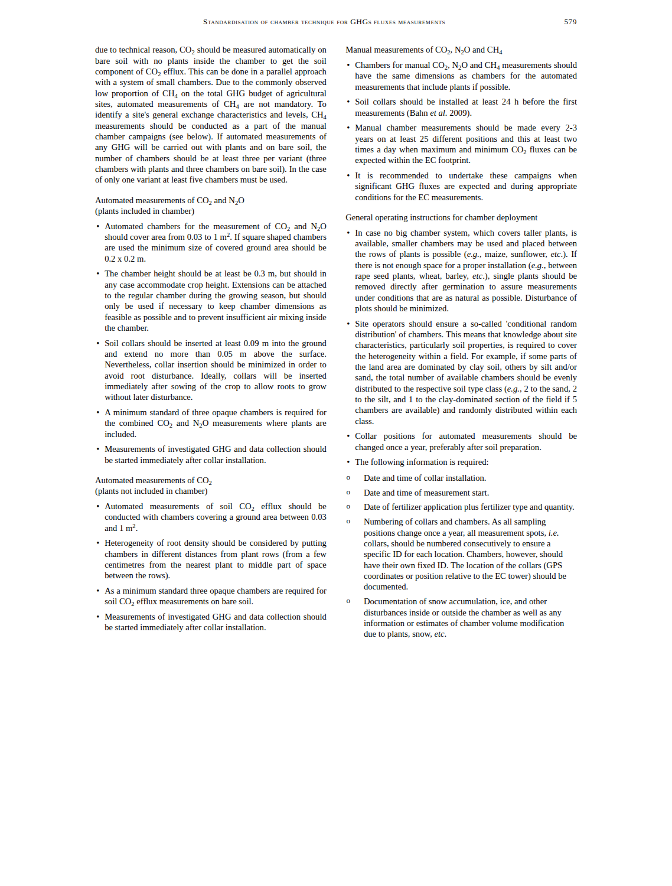Standardisation of chamber technique for GHGs fluxes measurements 579
due to technical reason, CO2 should be measured automatically on bare soil with no plants inside the chamber to get the soil component of CO2 efflux. This can be done in a parallel approach with a system of small chambers. Due to the commonly observed low proportion of CH4 on the total GHG budget of agricultural sites, automated measurements of CH4 are not mandatory. To identify a site's general exchange characteristics and levels, CH4 measurements should be conducted as a part of the manual chamber campaigns (see below). If automated measurements of any GHG will be carried out with plants and on bare soil, the number of chambers should be at least three per variant (three chambers with plants and three chambers on bare soil). In the case of only one variant at least five chambers must be used.
Automated measurements of CO2 and N2O
(plants included in chamber)
Automated chambers for the measurement of CO2 and N2O should cover area from 0.03 to 1 m2. If square shaped chambers are used the minimum size of covered ground area should be 0.2 x 0.2 m.
The chamber height should be at least be 0.3 m, but should in any case accommodate crop height. Extensions can be attached to the regular chamber during the growing season, but should only be used if necessary to keep chamber dimensions as feasible as possible and to prevent insufficient air mixing inside the chamber.
Soil collars should be inserted at least 0.09 m into the ground and extend no more than 0.05 m above the surface. Nevertheless, collar insertion should be minimized in order to avoid root disturbance. Ideally, collars will be inserted immediately after sowing of the crop to allow roots to grow without later disturbance.
A minimum standard of three opaque chambers is required for the combined CO2 and N2O measurements where plants are included.
Measurements of investigated GHG and data collection should be started immediately after collar installation.
Automated measurements of CO2
(plants not included in chamber)
Automated measurements of soil CO2 efflux should be conducted with chambers covering a ground area between 0.03 and 1 m2.
Heterogeneity of root density should be considered by putting chambers in different distances from plant rows (from a few centimetres from the nearest plant to middle part of space between the rows).
As a minimum standard three opaque chambers are required for soil CO2 efflux measurements on bare soil.
Measurements of investigated GHG and data collection should be started immediately after collar installation.
Manual measurements of CO2, N2O and CH4
Chambers for manual CO2, N2O and CH4 measurements should have the same dimensions as chambers for the automated measurements that include plants if possible.
Soil collars should be installed at least 24 h before the first measurements (Bahn et al. 2009).
Manual chamber measurements should be made every 2-3 years on at least 25 different positions and this at least two times a day when maximum and minimum CO2 fluxes can be expected within the EC footprint.
It is recommended to undertake these campaigns when significant GHG fluxes are expected and during appropriate conditions for the EC measurements.
General operating instructions for chamber deployment
In case no big chamber system, which covers taller plants, is available, smaller chambers may be used and placed between the rows of plants is possible (e.g., maize, sunflower, etc.). If there is not enough space for a proper installation (e.g., between rape seed plants, wheat, barley, etc.), single plants should be removed directly after germination to assure measurements under conditions that are as natural as possible. Disturbance of plots should be minimized.
Site operators should ensure a so-called 'conditional random distribution' of chambers. This means that knowledge about site characteristics, particularly soil properties, is required to cover the heterogeneity within a field. For example, if some parts of the land area are dominated by clay soil, others by silt and/or sand, the total number of available chambers should be evenly distributed to the respective soil type class (e.g., 2 to the sand, 2 to the silt, and 1 to the clay-dominated section of the field if 5 chambers are available) and randomly distributed within each class.
Collar positions for automated measurements should be changed once a year, preferably after soil preparation.
The following information is required:
Date and time of collar installation.
Date and time of measurement start.
Date of fertilizer application plus fertilizer type and quantity.
Numbering of collars and chambers. As all sampling positions change once a year, all measurement spots, i.e. collars, should be numbered consecutively to ensure a specific ID for each location. Chambers, however, should have their own fixed ID. The location of the collars (GPS coordinates or position relative to the EC tower) should be documented.
Documentation of snow accumulation, ice, and other disturbances inside or outside the chamber as well as any information or estimates of chamber volume modification due to plants, snow, etc.